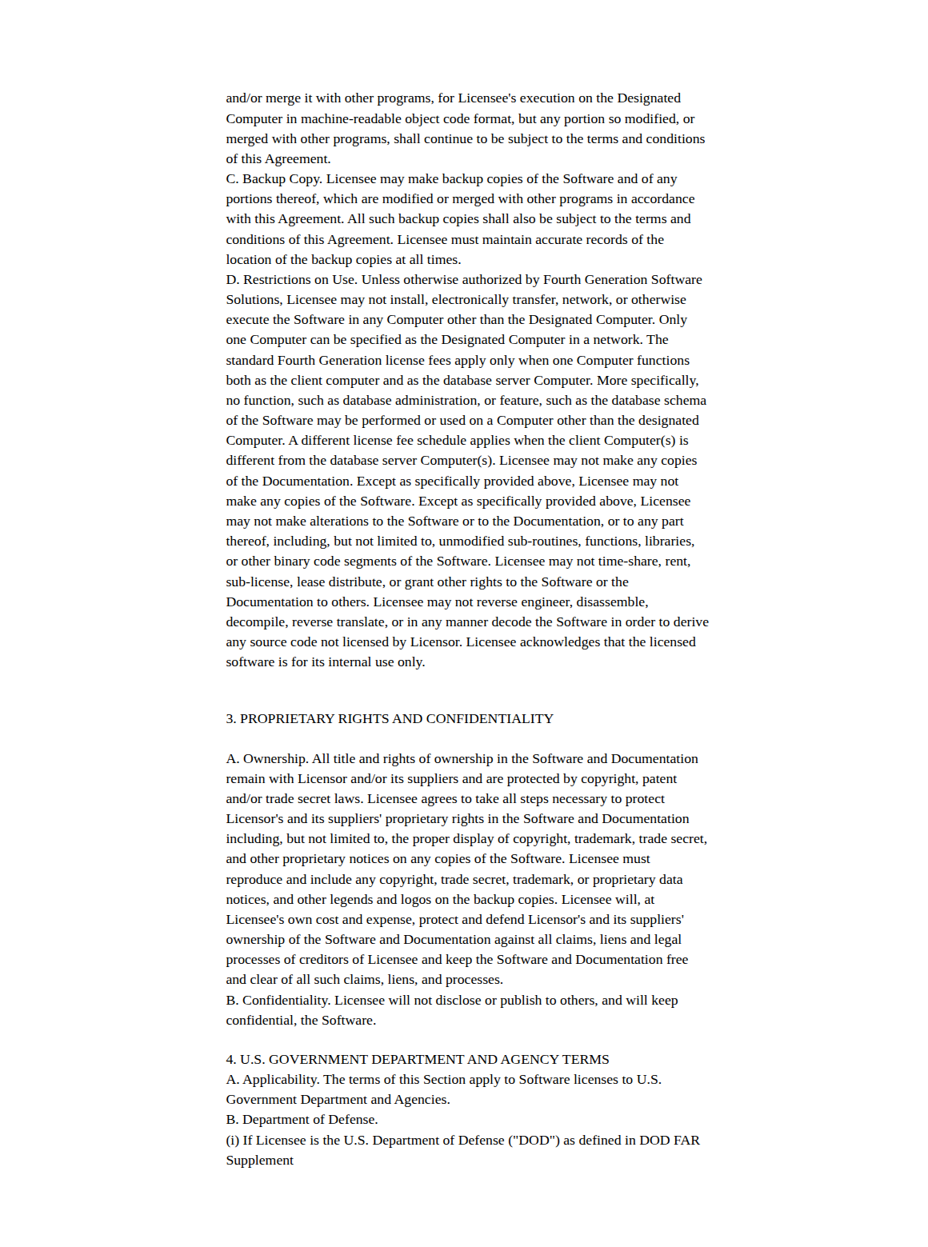and/or merge it with other programs, for Licensee's execution on the Designated Computer in machine-readable object code format, but any portion so modified, or merged with other programs, shall continue to be subject to the terms and conditions of this Agreement.
C. Backup Copy. Licensee may make backup copies of the Software and of any portions thereof, which are modified or merged with other programs in accordance with this Agreement. All such backup copies shall also be subject to the terms and conditions of this Agreement. Licensee must maintain accurate records of the location of the backup copies at all times.
D. Restrictions on Use. Unless otherwise authorized by Fourth Generation Software Solutions, Licensee may not install, electronically transfer, network, or otherwise execute the Software in any Computer other than the Designated Computer. Only one Computer can be specified as the Designated Computer in a network. The standard Fourth Generation license fees apply only when one Computer functions both as the client computer and as the database server Computer. More specifically, no function, such as database administration, or feature, such as the database schema of the Software may be performed or used on a Computer other than the designated Computer. A different license fee schedule applies when the client Computer(s) is different from the database server Computer(s). Licensee may not make any copies of the Documentation. Except as specifically provided above, Licensee may not make any copies of the Software. Except as specifically provided above, Licensee may not make alterations to the Software or to the Documentation, or to any part thereof, including, but not limited to, unmodified sub-routines, functions, libraries, or other binary code segments of the Software. Licensee may not time-share, rent, sub-license, lease distribute, or grant other rights to the Software or the Documentation to others. Licensee may not reverse engineer, disassemble, decompile, reverse translate, or in any manner decode the Software in order to derive any source code not licensed by Licensor. Licensee acknowledges that the licensed software is for its internal use only.
3. PROPRIETARY RIGHTS AND CONFIDENTIALITY
A. Ownership. All title and rights of ownership in the Software and Documentation remain with Licensor and/or its suppliers and are protected by copyright, patent and/or trade secret laws. Licensee agrees to take all steps necessary to protect Licensor's and its suppliers' proprietary rights in the Software and Documentation including, but not limited to, the proper display of copyright, trademark, trade secret, and other proprietary notices on any copies of the Software. Licensee must reproduce and include any copyright, trade secret, trademark, or proprietary data notices, and other legends and logos on the backup copies. Licensee will, at Licensee's own cost and expense, protect and defend Licensor's and its suppliers' ownership of the Software and Documentation against all claims, liens and legal processes of creditors of Licensee and keep the Software and Documentation free and clear of all such claims, liens, and processes.
B. Confidentiality. Licensee will not disclose or publish to others, and will keep confidential, the Software.
4. U.S. GOVERNMENT DEPARTMENT AND AGENCY TERMS
A. Applicability. The terms of this Section apply to Software licenses to U.S. Government Department and Agencies.
B. Department of Defense.
(i) If Licensee is the U.S. Department of Defense ("DOD") as defined in DOD FAR Supplement